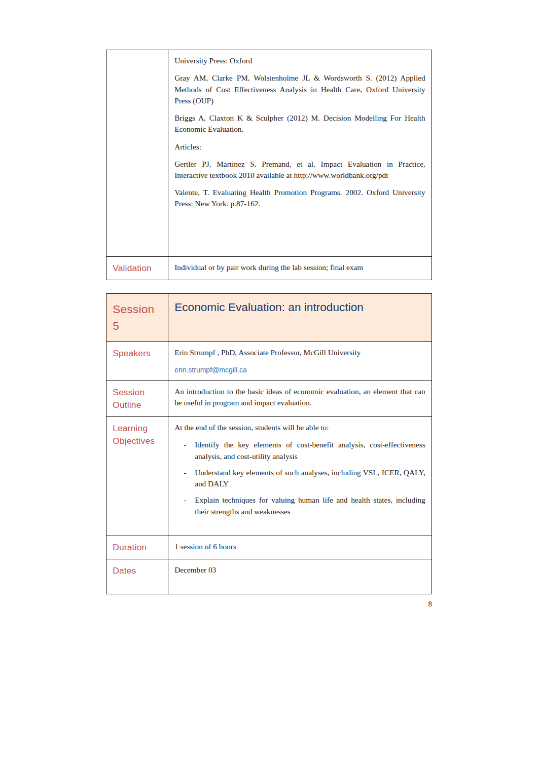| | University Press: Oxford Gray AM, Clarke PM, Wolstenholme JL & Wordsworth S. (2012) Applied Methods of Cost Effectiveness Analysis in Health Care, Oxford University Press (OUP) Briggs A, Claxton K & Sculpher (2012) M. Decision Modelling For Health Economic Evaluation. Articles: Gertler PJ, Martinez S, Premand, et al. Impact Evaluation in Practice, Interactive textbook 2010 available at http://www.worldbank.org/pdt Valente, T. Evaluating Health Promotion Programs. 2002. Oxford University Press: New York. p.87-162. |
| Validation | Individual or by pair work during the lab session; final exam |
| Session 5 | Economic Evaluation: an introduction |
| Speakers | Erin Strumpf , PhD, Associate Professor, McGill University erin.strumpf@mcgill.ca |
| Session Outline | An introduction to the basic ideas of economic evaluation, an element that can be useful in program and impact evaluation. |
| Learning Objectives | At the end of the session, students will be able to: Identify the key elements of cost-benefit analysis, cost-effectiveness analysis, and cost-utility analysis Understand key elements of such analyses, including VSL, ICER, QALY, and DALY Explain techniques for valuing human life and health states, including their strengths and weaknesses |
| Duration | 1 session of 6 hours |
| Dates | December 03 |
8